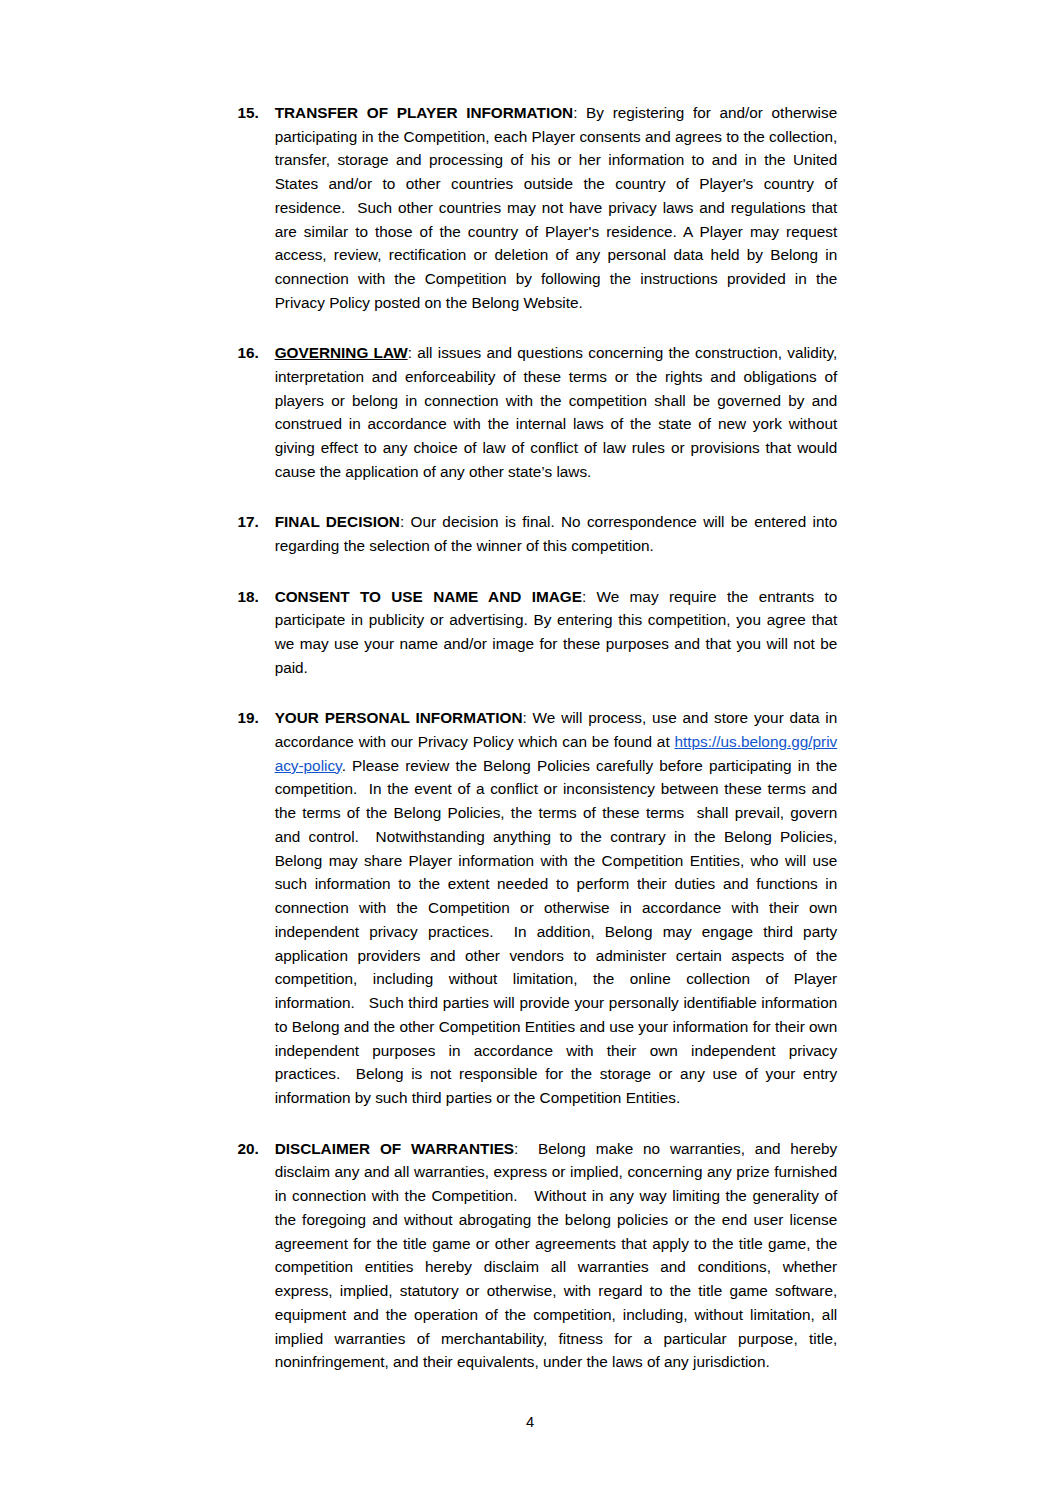TRANSFER OF PLAYER INFORMATION: By registering for and/or otherwise participating in the Competition, each Player consents and agrees to the collection, transfer, storage and processing of his or her information to and in the United States and/or to other countries outside the country of Player's country of residence. Such other countries may not have privacy laws and regulations that are similar to those of the country of Player's residence. A Player may request access, review, rectification or deletion of any personal data held by Belong in connection with the Competition by following the instructions provided in the Privacy Policy posted on the Belong Website.
GOVERNING LAW: all issues and questions concerning the construction, validity, interpretation and enforceability of these terms or the rights and obligations of players or belong in connection with the competition shall be governed by and construed in accordance with the internal laws of the state of new york without giving effect to any choice of law of conflict of law rules or provisions that would cause the application of any other state’s laws.
FINAL DECISION: Our decision is final. No correspondence will be entered into regarding the selection of the winner of this competition.
CONSENT TO USE NAME AND IMAGE: We may require the entrants to participate in publicity or advertising. By entering this competition, you agree that we may use your name and/or image for these purposes and that you will not be paid.
YOUR PERSONAL INFORMATION: We will process, use and store your data in accordance with our Privacy Policy which can be found at https://us.belong.gg/privacy-policy. Please review the Belong Policies carefully before participating in the competition. In the event of a conflict or inconsistency between these terms and the terms of the Belong Policies, the terms of these terms shall prevail, govern and control. Notwithstanding anything to the contrary in the Belong Policies, Belong may share Player information with the Competition Entities, who will use such information to the extent needed to perform their duties and functions in connection with the Competition or otherwise in accordance with their own independent privacy practices. In addition, Belong may engage third party application providers and other vendors to administer certain aspects of the competition, including without limitation, the online collection of Player information. Such third parties will provide your personally identifiable information to Belong and the other Competition Entities and use your information for their own independent purposes in accordance with their own independent privacy practices. Belong is not responsible for the storage or any use of your entry information by such third parties or the Competition Entities.
DISCLAIMER OF WARRANTIES: Belong make no warranties, and hereby disclaim any and all warranties, express or implied, concerning any prize furnished in connection with the Competition. Without in any way limiting the generality of the foregoing and without abrogating the belong policies or the end user license agreement for the title game or other agreements that apply to the title game, the competition entities hereby disclaim all warranties and conditions, whether express, implied, statutory or otherwise, with regard to the title game software, equipment and the operation of the competition, including, without limitation, all implied warranties of merchantability, fitness for a particular purpose, title, noninfringement, and their equivalents, under the laws of any jurisdiction.
4